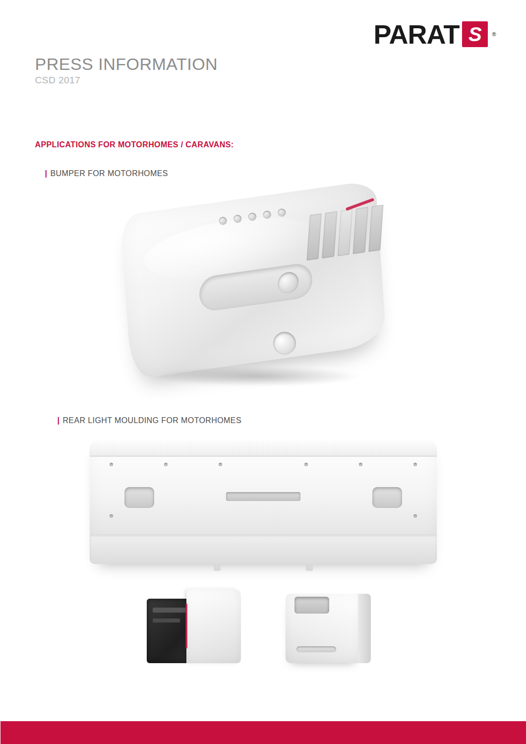PARAT ®
Press Information
CSD 2017
Applications for Motorhomes / Caravans:
|Bumper for Motorhomes
|Rear Light Moulding for Motorhomes